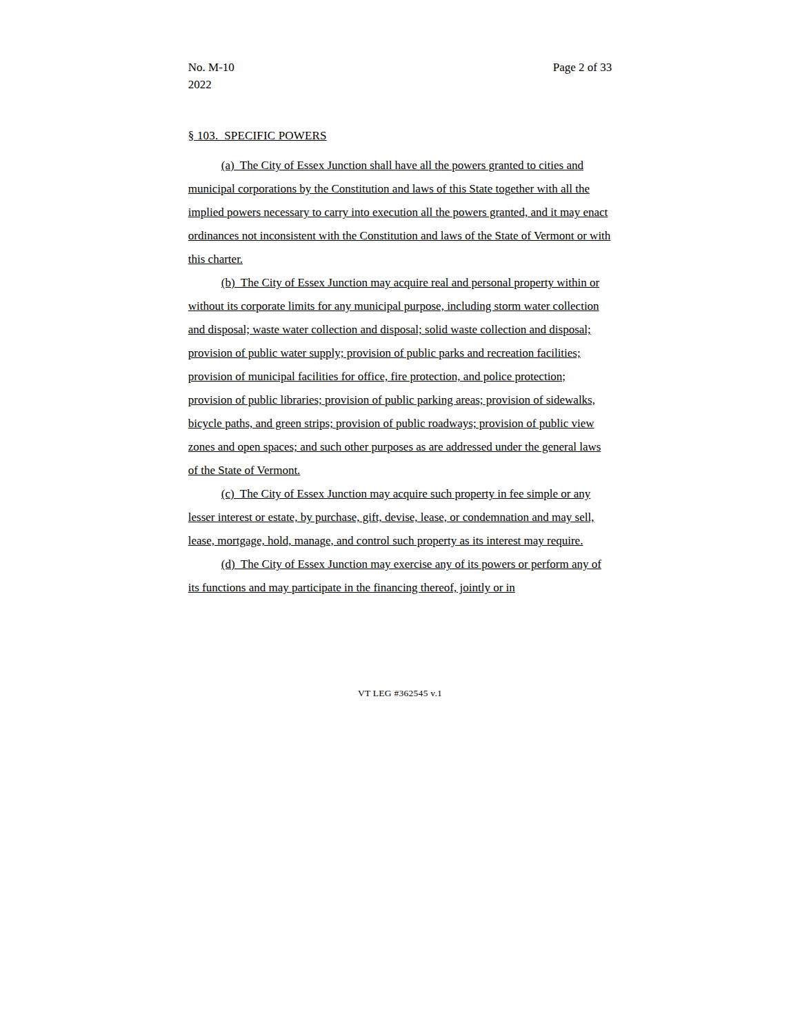No. M-10
2022
Page 2 of 33
§ 103. SPECIFIC POWERS
(a) The City of Essex Junction shall have all the powers granted to cities and municipal corporations by the Constitution and laws of this State together with all the implied powers necessary to carry into execution all the powers granted, and it may enact ordinances not inconsistent with the Constitution and laws of the State of Vermont or with this charter.
(b) The City of Essex Junction may acquire real and personal property within or without its corporate limits for any municipal purpose, including storm water collection and disposal; waste water collection and disposal; solid waste collection and disposal; provision of public water supply; provision of public parks and recreation facilities; provision of municipal facilities for office, fire protection, and police protection; provision of public libraries; provision of public parking areas; provision of sidewalks, bicycle paths, and green strips; provision of public roadways; provision of public view zones and open spaces; and such other purposes as are addressed under the general laws of the State of Vermont.
(c) The City of Essex Junction may acquire such property in fee simple or any lesser interest or estate, by purchase, gift, devise, lease, or condemnation and may sell, lease, mortgage, hold, manage, and control such property as its interest may require.
(d) The City of Essex Junction may exercise any of its powers or perform any of its functions and may participate in the financing thereof, jointly or in
VT LEG #362545 v.1